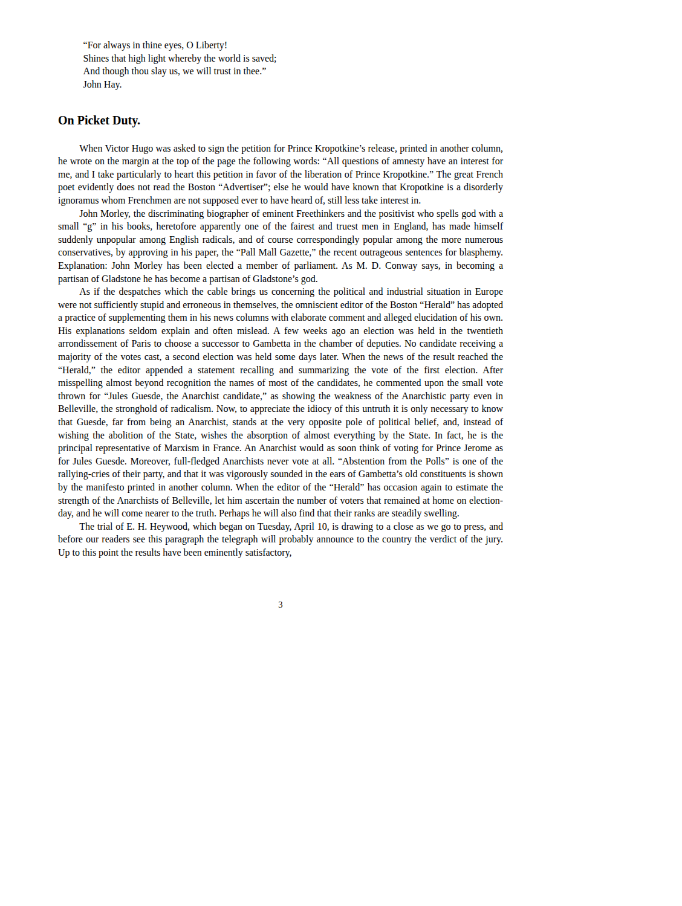“For always in thine eyes, O Liberty!
Shines that high light whereby the world is saved;
And though thou slay us, we will trust in thee.”
John Hay.
On Picket Duty.
When Victor Hugo was asked to sign the petition for Prince Kropotkine’s release, printed in another column, he wrote on the margin at the top of the page the following words: “All questions of amnesty have an interest for me, and I take particularly to heart this petition in favor of the liberation of Prince Kropotkine.” The great French poet evidently does not read the Boston “Advertiser”; else he would have known that Kropotkine is a disorderly ignoramus whom Frenchmen are not supposed ever to have heard of, still less take interest in.
John Morley, the discriminating biographer of eminent Freethinkers and the positivist who spells god with a small “g” in his books, heretofore apparently one of the fairest and truest men in England, has made himself suddenly unpopular among English radicals, and of course correspondingly popular among the more numerous conservatives, by approving in his paper, the “Pall Mall Gazette,” the recent outrageous sentences for blasphemy. Explanation: John Morley has been elected a member of parliament. As M. D. Conway says, in becoming a partisan of Gladstone he has become a partisan of Gladstone’s god.
As if the despatches which the cable brings us concerning the political and industrial situation in Europe were not sufficiently stupid and erroneous in themselves, the omniscient editor of the Boston “Herald” has adopted a practice of supplementing them in his news columns with elaborate comment and alleged elucidation of his own. His explanations seldom explain and often mislead. A few weeks ago an election was held in the twentieth arrondissement of Paris to choose a successor to Gambetta in the chamber of deputies. No candidate receiving a majority of the votes cast, a second election was held some days later. When the news of the result reached the “Herald,” the editor appended a statement recalling and summarizing the vote of the first election. After misspelling almost beyond recognition the names of most of the candidates, he commented upon the small vote thrown for “Jules Guesde, the Anarchist candidate,” as showing the weakness of the Anarchistic party even in Belleville, the stronghold of radicalism. Now, to appreciate the idiocy of this untruth it is only necessary to know that Guesde, far from being an Anarchist, stands at the very opposite pole of political belief, and, instead of wishing the abolition of the State, wishes the absorption of almost everything by the State. In fact, he is the principal representative of Marxism in France. An Anarchist would as soon think of voting for Prince Jerome as for Jules Guesde. Moreover, full-fledged Anarchists never vote at all. “Abstention from the Polls” is one of the rallying-cries of their party, and that it was vigorously sounded in the ears of Gambetta’s old constituents is shown by the manifesto printed in another column. When the editor of the “Herald” has occasion again to estimate the strength of the Anarchists of Belleville, let him ascertain the number of voters that remained at home on election-day, and he will come nearer to the truth. Perhaps he will also find that their ranks are steadily swelling.
The trial of E. H. Heywood, which began on Tuesday, April 10, is drawing to a close as we go to press, and before our readers see this paragraph the telegraph will probably announce to the country the verdict of the jury. Up to this point the results have been eminently satisfactory,
3